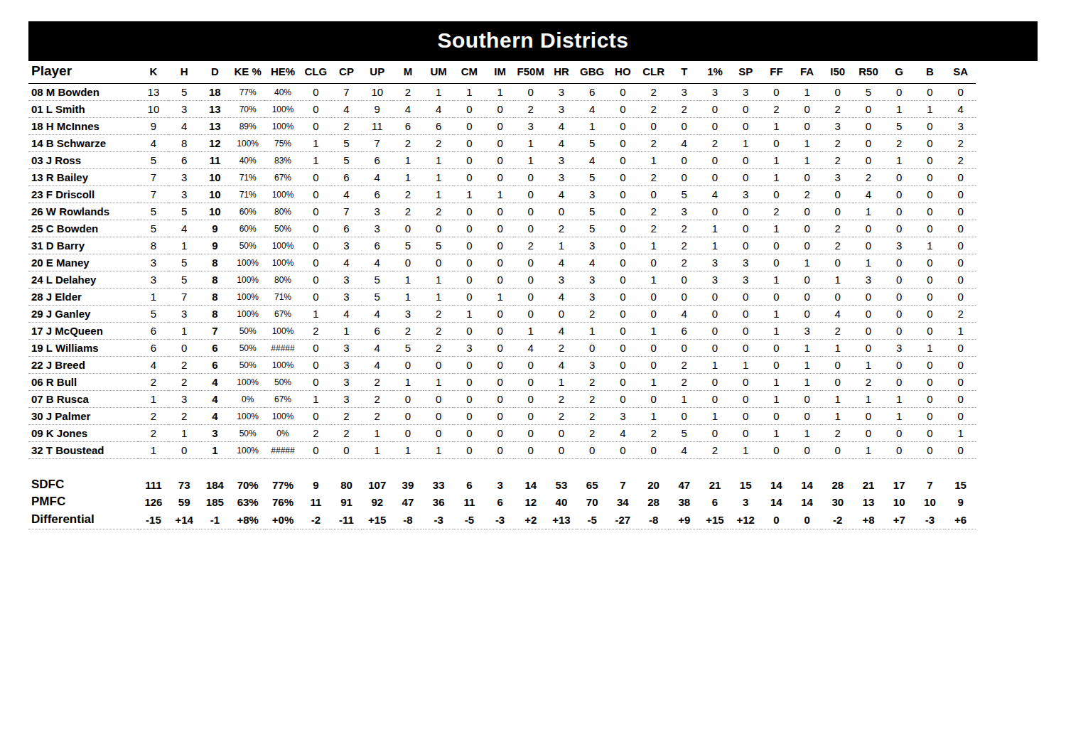Southern Districts
| Player | K | H | D | KE % | HE% | CLG | CP | UP | M | UM | CM | IM | F50M | HR | GBG | HO | CLR | T | 1% | SP | FF | FA | I50 | R50 | G | B | SA |
| --- | --- | --- | --- | --- | --- | --- | --- | --- | --- | --- | --- | --- | --- | --- | --- | --- | --- | --- | --- | --- | --- | --- | --- | --- | --- | --- | --- |
| 08 M Bowden | 13 | 5 | 18 | 77% | 40% | 0 | 7 | 10 | 2 | 1 | 1 | 1 | 0 | 3 | 6 | 0 | 2 | 3 | 3 | 3 | 0 | 1 | 0 | 5 | 0 | 0 | 0 |
| 01 L Smith | 10 | 3 | 13 | 70% | 100% | 0 | 4 | 9 | 4 | 4 | 0 | 0 | 2 | 3 | 4 | 0 | 2 | 2 | 0 | 0 | 2 | 0 | 2 | 0 | 1 | 1 | 4 |
| 18 H McInnes | 9 | 4 | 13 | 89% | 100% | 0 | 2 | 11 | 6 | 6 | 0 | 0 | 3 | 4 | 1 | 0 | 0 | 0 | 0 | 0 | 1 | 0 | 3 | 0 | 5 | 0 | 3 |
| 14 B Schwarze | 4 | 8 | 12 | 100% | 75% | 1 | 5 | 7 | 2 | 2 | 0 | 0 | 1 | 4 | 5 | 0 | 2 | 4 | 2 | 1 | 0 | 1 | 2 | 0 | 2 | 0 | 2 |
| 03 J Ross | 5 | 6 | 11 | 40% | 83% | 1 | 5 | 6 | 1 | 1 | 0 | 0 | 1 | 3 | 4 | 0 | 1 | 0 | 0 | 0 | 1 | 1 | 2 | 0 | 1 | 0 | 2 |
| 13 R Bailey | 7 | 3 | 10 | 71% | 67% | 0 | 6 | 4 | 1 | 1 | 0 | 0 | 0 | 3 | 5 | 0 | 2 | 0 | 0 | 0 | 1 | 0 | 3 | 2 | 0 | 0 | 0 |
| 23 F Driscoll | 7 | 3 | 10 | 71% | 100% | 0 | 4 | 6 | 2 | 1 | 1 | 1 | 0 | 4 | 3 | 0 | 0 | 5 | 4 | 3 | 0 | 2 | 0 | 4 | 0 | 0 | 0 |
| 26 W Rowlands | 5 | 5 | 10 | 60% | 80% | 0 | 7 | 3 | 2 | 2 | 0 | 0 | 0 | 0 | 5 | 0 | 2 | 3 | 0 | 0 | 2 | 0 | 0 | 1 | 0 | 0 | 0 |
| 25 C Bowden | 5 | 4 | 9 | 60% | 50% | 0 | 6 | 3 | 0 | 0 | 0 | 0 | 0 | 2 | 5 | 0 | 2 | 2 | 1 | 0 | 1 | 0 | 2 | 0 | 0 | 0 | 0 |
| 31 D Barry | 8 | 1 | 9 | 50% | 100% | 0 | 3 | 6 | 5 | 5 | 0 | 0 | 2 | 1 | 3 | 0 | 1 | 2 | 1 | 0 | 0 | 0 | 2 | 0 | 3 | 1 | 0 |
| 20 E Maney | 3 | 5 | 8 | 100% | 100% | 0 | 4 | 4 | 0 | 0 | 0 | 0 | 0 | 4 | 4 | 0 | 0 | 2 | 3 | 3 | 0 | 1 | 0 | 1 | 0 | 0 | 0 |
| 24 L Delahey | 3 | 5 | 8 | 100% | 80% | 0 | 3 | 5 | 1 | 1 | 0 | 0 | 0 | 3 | 3 | 0 | 1 | 0 | 3 | 3 | 1 | 0 | 1 | 3 | 0 | 0 | 0 |
| 28 J Elder | 1 | 7 | 8 | 100% | 71% | 0 | 3 | 5 | 1 | 1 | 0 | 1 | 0 | 4 | 3 | 0 | 0 | 0 | 0 | 0 | 0 | 0 | 0 | 0 | 0 | 0 | 0 |
| 29 J Ganley | 5 | 3 | 8 | 100% | 67% | 1 | 4 | 4 | 3 | 2 | 1 | 0 | 0 | 0 | 2 | 0 | 0 | 4 | 0 | 0 | 1 | 0 | 4 | 0 | 0 | 0 | 2 |
| 17 J McQueen | 6 | 1 | 7 | 50% | 100% | 2 | 1 | 6 | 2 | 2 | 0 | 0 | 1 | 4 | 1 | 0 | 1 | 6 | 0 | 0 | 1 | 3 | 2 | 0 | 0 | 0 | 1 |
| 19 L Williams | 6 | 0 | 6 | 50% | ##### | 0 | 3 | 4 | 5 | 2 | 3 | 0 | 4 | 2 | 0 | 0 | 0 | 0 | 0 | 0 | 0 | 1 | 1 | 0 | 3 | 1 | 0 |
| 22 J Breed | 4 | 2 | 6 | 50% | 100% | 0 | 3 | 4 | 0 | 0 | 0 | 0 | 0 | 4 | 3 | 0 | 0 | 2 | 1 | 1 | 0 | 1 | 0 | 1 | 0 | 0 | 0 |
| 06 R Bull | 2 | 2 | 4 | 100% | 50% | 0 | 3 | 2 | 1 | 1 | 0 | 0 | 0 | 1 | 2 | 0 | 1 | 2 | 0 | 0 | 1 | 1 | 0 | 2 | 0 | 0 | 0 |
| 07 B Rusca | 1 | 3 | 4 | 0% | 67% | 1 | 3 | 2 | 0 | 0 | 0 | 0 | 0 | 2 | 2 | 0 | 0 | 1 | 0 | 0 | 1 | 0 | 1 | 1 | 1 | 0 | 0 |
| 30 J Palmer | 2 | 2 | 4 | 100% | 100% | 0 | 2 | 2 | 0 | 0 | 0 | 0 | 0 | 2 | 2 | 3 | 1 | 0 | 1 | 0 | 0 | 0 | 1 | 0 | 1 | 0 | 0 |
| 09 K Jones | 2 | 1 | 3 | 50% | 0% | 2 | 2 | 1 | 0 | 0 | 0 | 0 | 0 | 0 | 2 | 4 | 2 | 5 | 0 | 0 | 1 | 1 | 2 | 0 | 0 | 0 | 1 |
| 32 T Boustead | 1 | 0 | 1 | 100% | ##### | 0 | 0 | 1 | 1 | 1 | 0 | 0 | 0 | 0 | 0 | 0 | 0 | 4 | 2 | 1 | 0 | 0 | 0 | 1 | 0 | 0 | 0 |
| SDFC | 111 | 73 | 184 | 70% | 77% | 9 | 80 | 107 | 39 | 33 | 6 | 3 | 14 | 53 | 65 | 7 | 20 | 47 | 21 | 15 | 14 | 14 | 28 | 21 | 17 | 7 | 15 |
| PMFC | 126 | 59 | 185 | 63% | 76% | 11 | 91 | 92 | 47 | 36 | 11 | 6 | 12 | 40 | 70 | 34 | 28 | 38 | 6 | 3 | 14 | 14 | 30 | 13 | 10 | 10 | 9 |
| Differential | -15 | +14 | -1 | +8% | +0% | -2 | -11 | +15 | -8 | -3 | -5 | -3 | +2 | +13 | -5 | -27 | -8 | +9 | +15 | +12 | 0 | 0 | -2 | +8 | +7 | -3 | +6 |